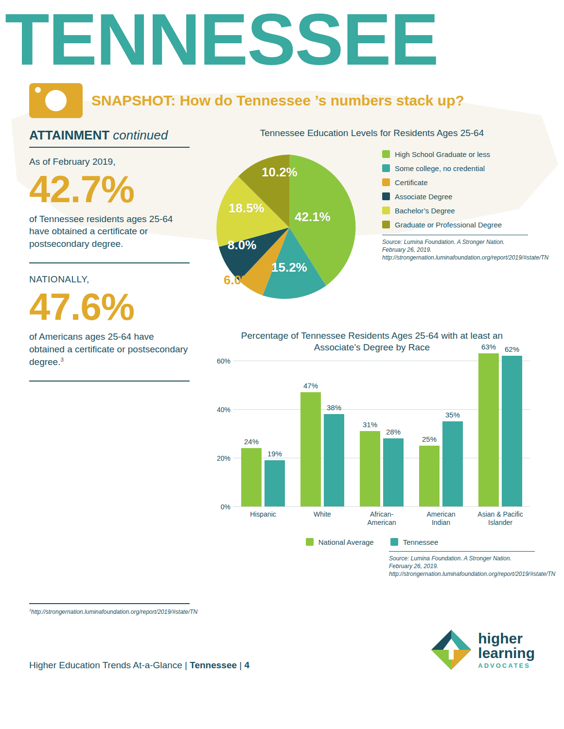TENNESSEE
SNAPSHOT: How do Tennessee ’s numbers stack up?
ATTAINMENT continued
As of February 2019,
42.7%
of Tennessee residents ages 25-64 have obtained a certificate or postsecondary degree.
NATIONALLY,
47.6%
of Americans ages 25-64 have obtained a certificate or postsecondary degree.3
Tennessee Education Levels for Residents Ages 25-64
42.1%
15.2%
6.0%
8.0%
18.5%
10.2%
High School Graduate or less
Some college, no credential
Certificate
Associate Degree
Bachelor’s Degree
Graduate or Professional Degree
Source: Lumina Foundation. A Stronger Nation. February 26, 2019. http://strongernation.luminafoundation.org/report/2019/#state/TN
Percentage of Tennessee Residents Ages 25-64 with at least an
Associate’s Degree by Race
60%
40%
20%
0%
24%
19%
47%
38%
31%
28%
25%
35%
63%
62%
Hispanic
White
African-
American
American
Indian
Asian & Pacific
Islander
National Average
Tennessee
Source: Lumina Foundation. A Stronger Nation. February 26, 2019. http://strongernation.luminafoundation.org/report/2019/#state/TN
3http://strongernation.luminafoundation.org/report/2019/#state/TN
Higher Education Trends At-a-Glance | Tennessee | 4
higher
learning
ADVOCATES